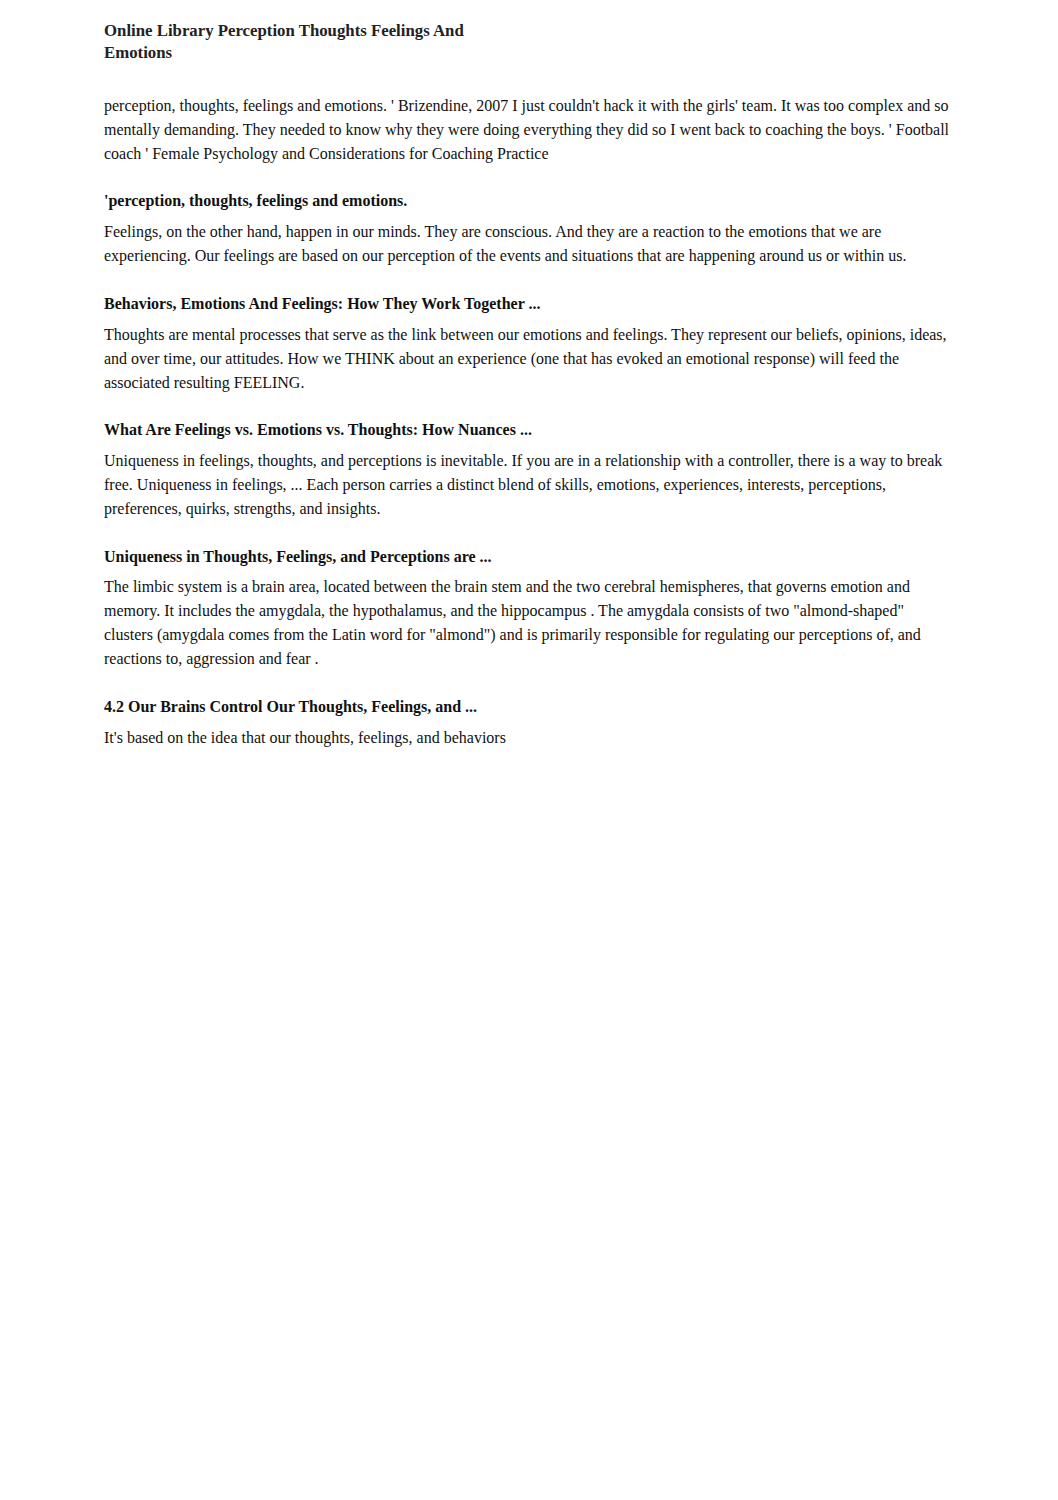Online Library Perception Thoughts Feelings And Emotions
perception, thoughts, feelings and emotions. ' Brizendine, 2007 I just couldn't hack it with the girls' team. It was too complex and so mentally demanding. They needed to know why they were doing everything they did so I went back to coaching the boys. ' Football coach ' Female Psychology and Considerations for Coaching Practice
'perception, thoughts, feelings and emotions.
Feelings, on the other hand, happen in our minds. They are conscious. And they are a reaction to the emotions that we are experiencing. Our feelings are based on our perception of the events and situations that are happening around us or within us.
Behaviors, Emotions And Feelings: How They Work Together ...
Thoughts are mental processes that serve as the link between our emotions and feelings. They represent our beliefs, opinions, ideas, and over time, our attitudes. How we THINK about an experience (one that has evoked an emotional response) will feed the associated resulting FEELING.
What Are Feelings vs. Emotions vs. Thoughts: How Nuances ...
Uniqueness in feelings, thoughts, and perceptions is inevitable. If you are in a relationship with a controller, there is a way to break free. Uniqueness in feelings, ... Each person carries a distinct blend of skills, emotions, experiences, interests, perceptions, preferences, quirks, strengths, and insights.
Uniqueness in Thoughts, Feelings, and Perceptions are ...
The limbic system is a brain area, located between the brain stem and the two cerebral hemispheres, that governs emotion and memory. It includes the amygdala, the hypothalamus, and the hippocampus . The amygdala consists of two "almond-shaped" clusters (amygdala comes from the Latin word for "almond") and is primarily responsible for regulating our perceptions of, and reactions to, aggression and fear .
4.2 Our Brains Control Our Thoughts, Feelings, and ...
It's based on the idea that our thoughts, feelings, and behaviors